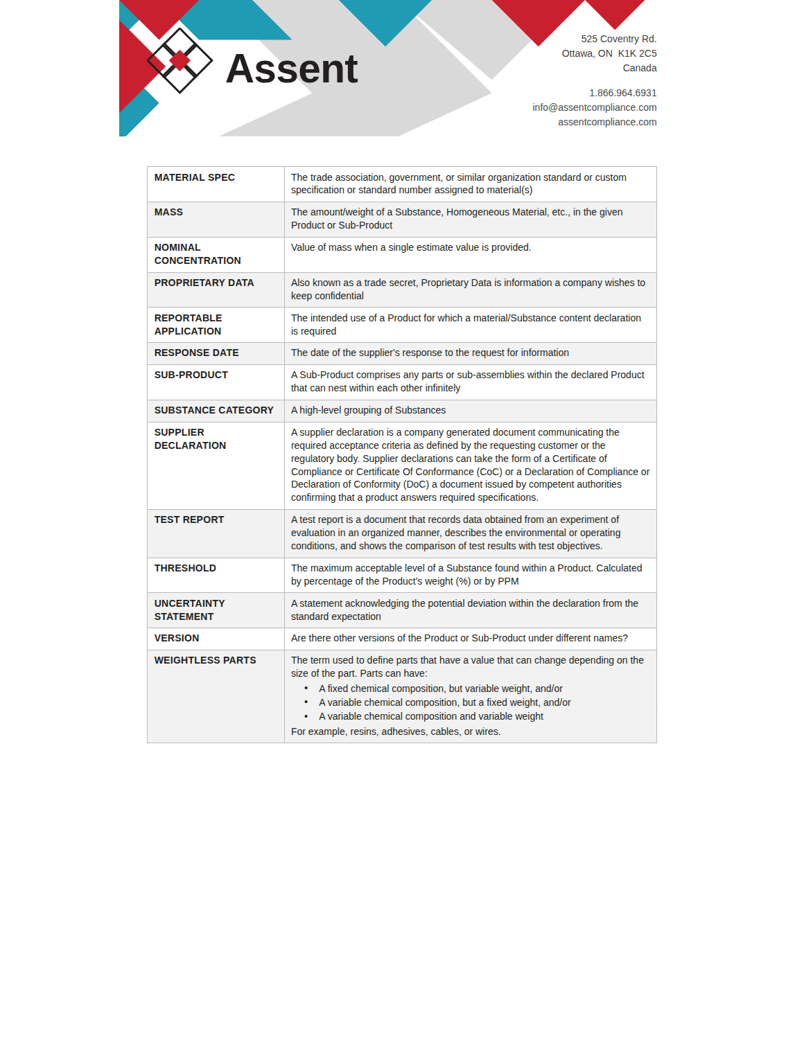Assent
525 Coventry Rd.
Ottawa, ON K1K 2C5
Canada
1.866.964.6931
info@assentcompliance.com
assentcompliance.com
| MATERIAL SPEC | The trade association, government, or similar organization standard or custom specification or standard number assigned to material(s) |
| MASS | The amount/weight of a Substance, Homogeneous Material, etc., in the given Product or Sub-Product |
| NOMINAL CONCENTRATION | Value of mass when a single estimate value is provided. |
| PROPRIETARY DATA | Also known as a trade secret, Proprietary Data is information a company wishes to keep confidential |
| REPORTABLE APPLICATION | The intended use of a Product for which a material/Substance content declaration is required |
| RESPONSE DATE | The date of the supplier's response to the request for information |
| SUB-PRODUCT | A Sub-Product comprises any parts or sub-assemblies within the declared Product that can nest within each other infinitely |
| SUBSTANCE CATEGORY | A high-level grouping of Substances |
| SUPPLIER DECLARATION | A supplier declaration is a company generated document communicating the required acceptance criteria as defined by the requesting customer or the regulatory body. Supplier declarations can take the form of a Certificate of Compliance or Certificate Of Conformance (CoC) or a Declaration of Compliance or Declaration of Conformity (DoC) a document issued by competent authorities confirming that a product answers required specifications. |
| TEST REPORT | A test report is a document that records data obtained from an experiment of evaluation in an organized manner, describes the environmental or operating conditions, and shows the comparison of test results with test objectives. |
| THRESHOLD | The maximum acceptable level of a Substance found within a Product. Calculated by percentage of the Product's weight (%) or by PPM |
| UNCERTAINTY STATEMENT | A statement acknowledging the potential deviation within the declaration from the standard expectation |
| VERSION | Are there other versions of the Product or Sub-Product under different names? |
| WEIGHTLESS PARTS | The term used to define parts that have a value that can change depending on the size of the part. Parts can have: A fixed chemical composition, but variable weight, and/or A variable chemical composition, but a fixed weight, and/or A variable chemical composition and variable weight For example, resins, adhesives, cables, or wires. |
ASSENT COMPLIANCE
Assent